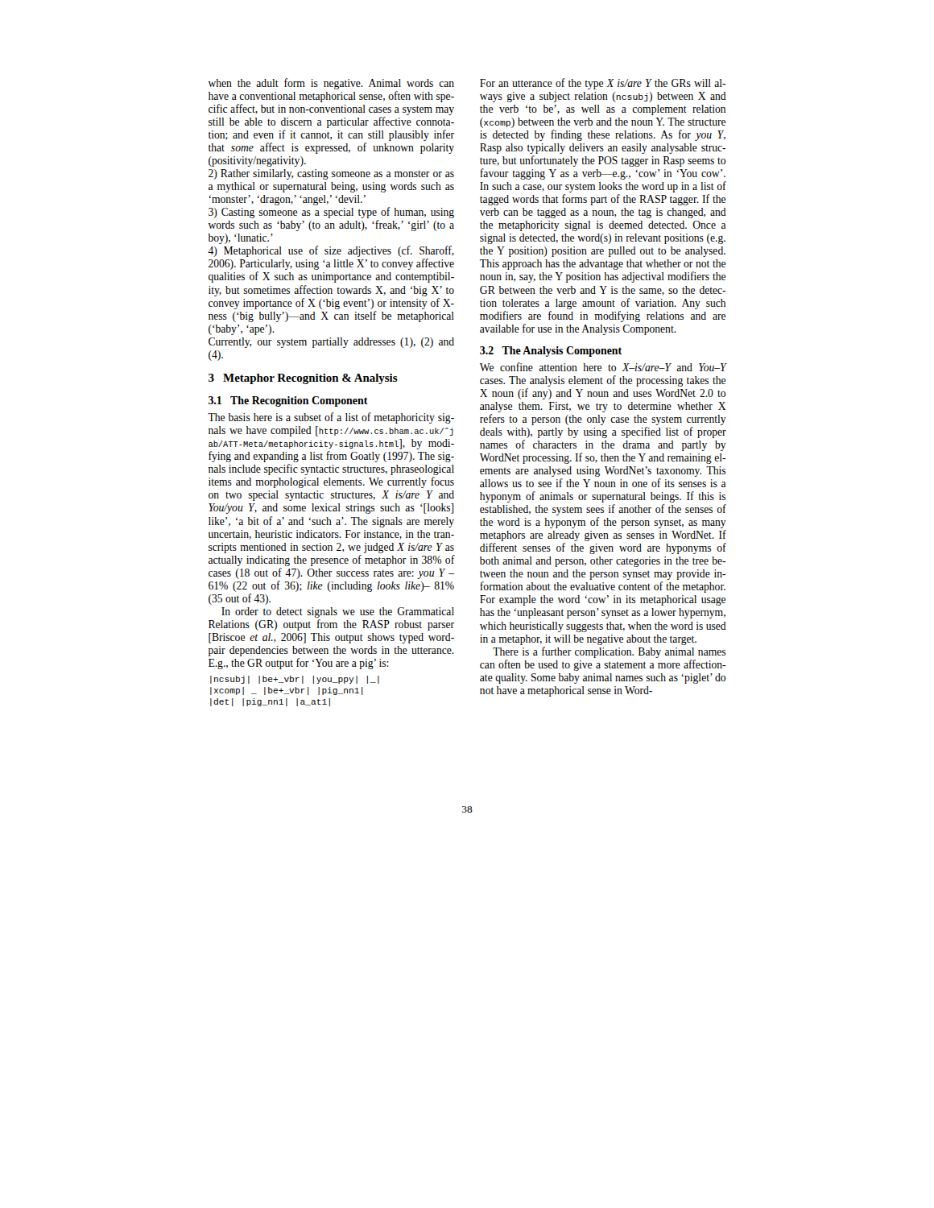when the adult form is negative. Animal words can have a conventional metaphorical sense, often with specific affect, but in non-conventional cases a system may still be able to discern a particular affective connotation; and even if it cannot, it can still plausibly infer that some affect is expressed, of unknown polarity (positivity/negativity).
2) Rather similarly, casting someone as a monster or as a mythical or supernatural being, using words such as ‘monster’, ‘dragon,’ ‘angel,’ ‘devil.’
3) Casting someone as a special type of human, using words such as ‘baby’ (to an adult), ‘freak,’ ‘girl’ (to a boy), ‘lunatic.’
4) Metaphorical use of size adjectives (cf. Sharoff, 2006). Particularly, using ‘a little X’ to convey affective qualities of X such as unimportance and contemptibility, but sometimes affection towards X, and ‘big X’ to convey importance of X (‘big event’) or intensity of X-ness (‘big bully’)—and X can itself be metaphorical (‘baby’, ‘ape’).
Currently, our system partially addresses (1), (2) and (4).
3 Metaphor Recognition & Analysis
3.1 The Recognition Component
The basis here is a subset of a list of metaphoricity signals we have compiled [http://www.cs.bham.ac.uk/˜jab/ATT-Meta/metaphoricity-signals.html], by modifying and expanding a list from Goatly (1997). The signals include specific syntactic structures, phraseological items and morphological elements. We currently focus on two special syntactic structures, X is/are Y and You/you Y, and some lexical strings such as ‘[looks] like’, ‘a bit of a’ and ‘such a’. The signals are merely uncertain, heuristic indicators. For instance, in the transcripts mentioned in section 2, we judged X is/are Y as actually indicating the presence of metaphor in 38% of cases (18 out of 47). Other success rates are: you Y – 61% (22 out of 36); like (including looks like)– 81% (35 out of 43).
In order to detect signals we use the Grammatical Relations (GR) output from the RASP robust parser [Briscoe et al., 2006] This output shows typed word-pair dependencies between the words in the utterance. E.g., the GR output for ‘You are a pig’ is:
|ncsubj| |be+_vbr| |you_ppy| |_|
|xcomp| _ |be+_vbr| |pig_nn1|
|det| |pig_nn1| |a_at1|
For an utterance of the type X is/are Y the GRs will always give a subject relation (ncsubj) between X and the verb ‘to be’, as well as a complement relation (xcomp) between the verb and the noun Y. The structure is detected by finding these relations. As for you Y, Rasp also typically delivers an easily analysable structure, but unfortunately the POS tagger in Rasp seems to favour tagging Y as a verb—e.g., ‘cow’ in ‘You cow’. In such a case, our system looks the word up in a list of tagged words that forms part of the RASP tagger. If the verb can be tagged as a noun, the tag is changed, and the metaphoricity signal is deemed detected. Once a signal is detected, the word(s) in relevant positions (e.g. the Y position) position are pulled out to be analysed. This approach has the advantage that whether or not the noun in, say, the Y position has adjectival modifiers the GR between the verb and Y is the same, so the detection tolerates a large amount of variation. Any such modifiers are found in modifying relations and are available for use in the Analysis Component.
3.2 The Analysis Component
We confine attention here to X–is/are–Y and You–Y cases. The analysis element of the processing takes the X noun (if any) and Y noun and uses WordNet 2.0 to analyse them. First, we try to determine whether X refers to a person (the only case the system currently deals with), partly by using a specified list of proper names of characters in the drama and partly by WordNet processing. If so, then the Y and remaining elements are analysed using WordNet’s taxonomy. This allows us to see if the Y noun in one of its senses is a hyponym of animals or supernatural beings. If this is established, the system sees if another of the senses of the word is a hyponym of the person synset, as many metaphors are already given as senses in WordNet. If different senses of the given word are hyponyms of both animal and person, other categories in the tree between the noun and the person synset may provide information about the evaluative content of the metaphor. For example the word ‘cow’ in its metaphorical usage has the ‘unpleasant person’ synset as a lower hypernym, which heuristically suggests that, when the word is used in a metaphor, it will be negative about the target.
There is a further complication. Baby animal names can often be used to give a statement a more affectionate quality. Some baby animal names such as ‘piglet’ do not have a metaphorical sense in Word-
38